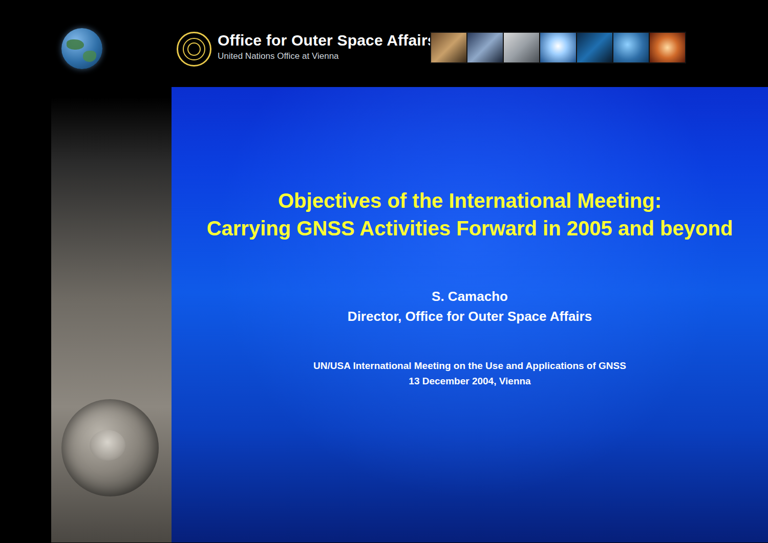Office for Outer Space Affairs
United Nations Office at Vienna
Objectives of the International Meeting:
Carrying GNSS Activities Forward in 2005 and beyond
S. Camacho
Director, Office for Outer Space Affairs
UN/USA International Meeting on the Use and Applications of GNSS
13 December 2004, Vienna